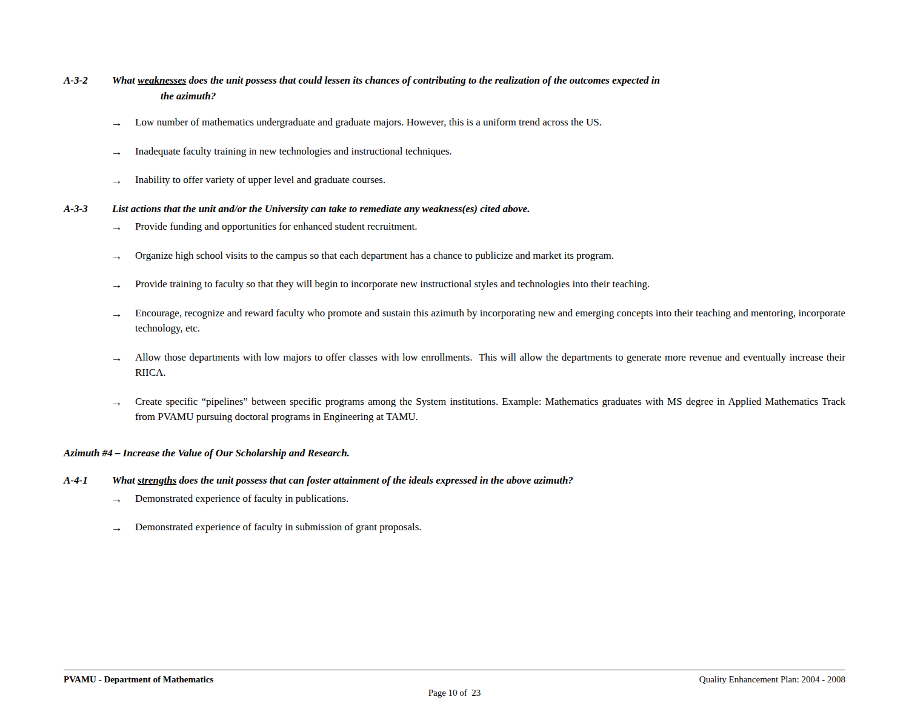A-3-2 What weaknesses does the unit possess that could lessen its chances of contributing to the realization of the outcomes expected in the azimuth?
Low number of mathematics undergraduate and graduate majors. However, this is a uniform trend across the US.
Inadequate faculty training in new technologies and instructional techniques.
Inability to offer variety of upper level and graduate courses.
A-3-3 List actions that the unit and/or the University can take to remediate any weakness(es) cited above.
Provide funding and opportunities for enhanced student recruitment.
Organize high school visits to the campus so that each department has a chance to publicize and market its program.
Provide training to faculty so that they will begin to incorporate new instructional styles and technologies into their teaching.
Encourage, recognize and reward faculty who promote and sustain this azimuth by incorporating new and emerging concepts into their teaching and mentoring, incorporate technology, etc.
Allow those departments with low majors to offer classes with low enrollments. This will allow the departments to generate more revenue and eventually increase their RIICA.
Create specific “pipelines” between specific programs among the System institutions. Example: Mathematics graduates with MS degree in Applied Mathematics Track from PVAMU pursuing doctoral programs in Engineering at TAMU.
Azimuth #4 – Increase the Value of Our Scholarship and Research.
A-4-1 What strengths does the unit possess that can foster attainment of the ideals expressed in the above azimuth?
Demonstrated experience of faculty in publications.
Demonstrated experience of faculty in submission of grant proposals.
PVAMU - Department of Mathematics Quality Enhancement Plan: 2004 - 2008
Page 10 of 23